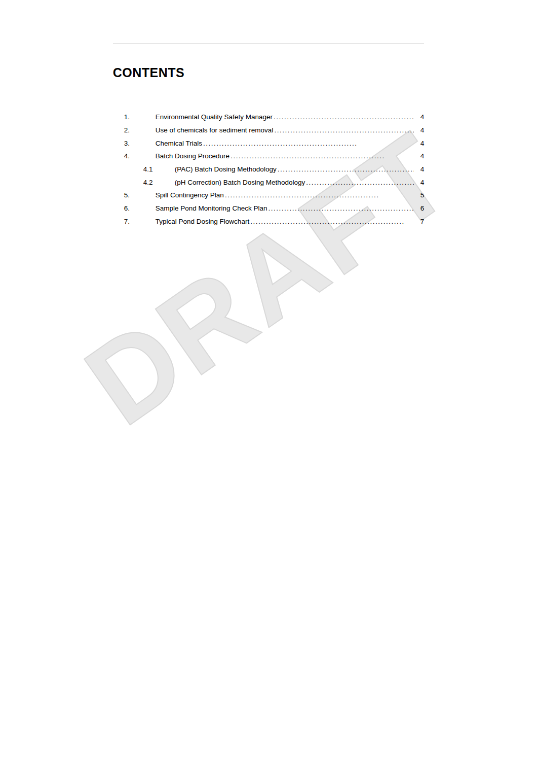DRAFT
CONTENTS
1. Environmental Quality Safety Manager .......................................................... 4
2. Use of chemicals for sediment removal .......................................................... 4
3. Chemical Trials .......................................................... 4
4. Batch Dosing Procedure .......................................................... 4
4.1 (PAC) Batch Dosing Methodology .......................................................... 4
4.2 (pH Correction) Batch Dosing Methodology .......................................................... 4
5. Spill Contingency Plan .......................................................... 5
6. Sample Pond Monitoring Check Plan .......................................................... 6
7. Typical Pond Dosing Flowchart .......................................................... 7